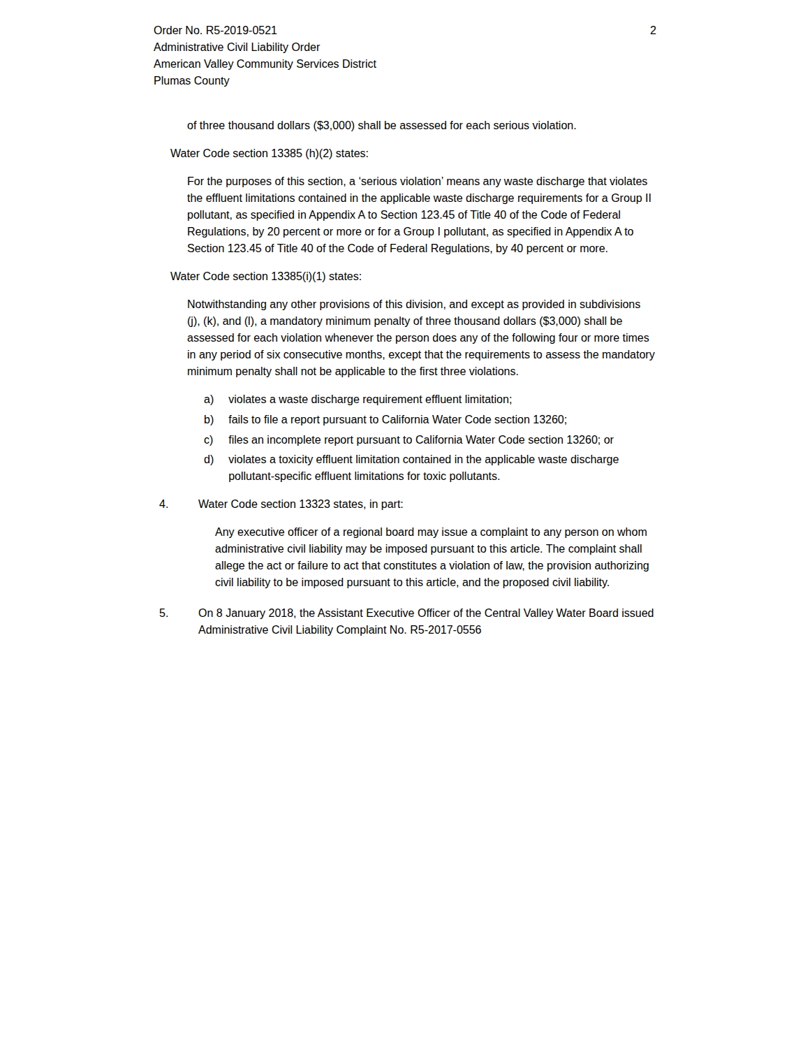2
Order No. R5-2019-0521
Administrative Civil Liability Order
American Valley Community Services District
Plumas County
of three thousand dollars ($3,000) shall be assessed for each serious violation.
Water Code section 13385 (h)(2) states:
For the purposes of this section, a ‘serious violation’ means any waste discharge that violates the effluent limitations contained in the applicable waste discharge requirements for a Group II pollutant, as specified in Appendix A to Section 123.45 of Title 40 of the Code of Federal Regulations, by 20 percent or more or for a Group I pollutant, as specified in Appendix A to Section 123.45 of Title 40 of the Code of Federal Regulations, by 40 percent or more.
Water Code section 13385(i)(1) states:
Notwithstanding any other provisions of this division, and except as provided in subdivisions (j), (k), and (l), a mandatory minimum penalty of three thousand dollars ($3,000) shall be assessed for each violation whenever the person does any of the following four or more times in any period of six consecutive months, except that the requirements to assess the mandatory minimum penalty shall not be applicable to the first three violations.
a) violates a waste discharge requirement effluent limitation;
b) fails to file a report pursuant to California Water Code section 13260;
c) files an incomplete report pursuant to California Water Code section 13260; or
d) violates a toxicity effluent limitation contained in the applicable waste discharge pollutant-specific effluent limitations for toxic pollutants.
4.
Water Code section 13323 states, in part:
Any executive officer of a regional board may issue a complaint to any person on whom administrative civil liability may be imposed pursuant to this article. The complaint shall allege the act or failure to act that constitutes a violation of law, the provision authorizing civil liability to be imposed pursuant to this article, and the proposed civil liability.
5.
On 8 January 2018, the Assistant Executive Officer of the Central Valley Water Board issued Administrative Civil Liability Complaint No. R5-2017-0556